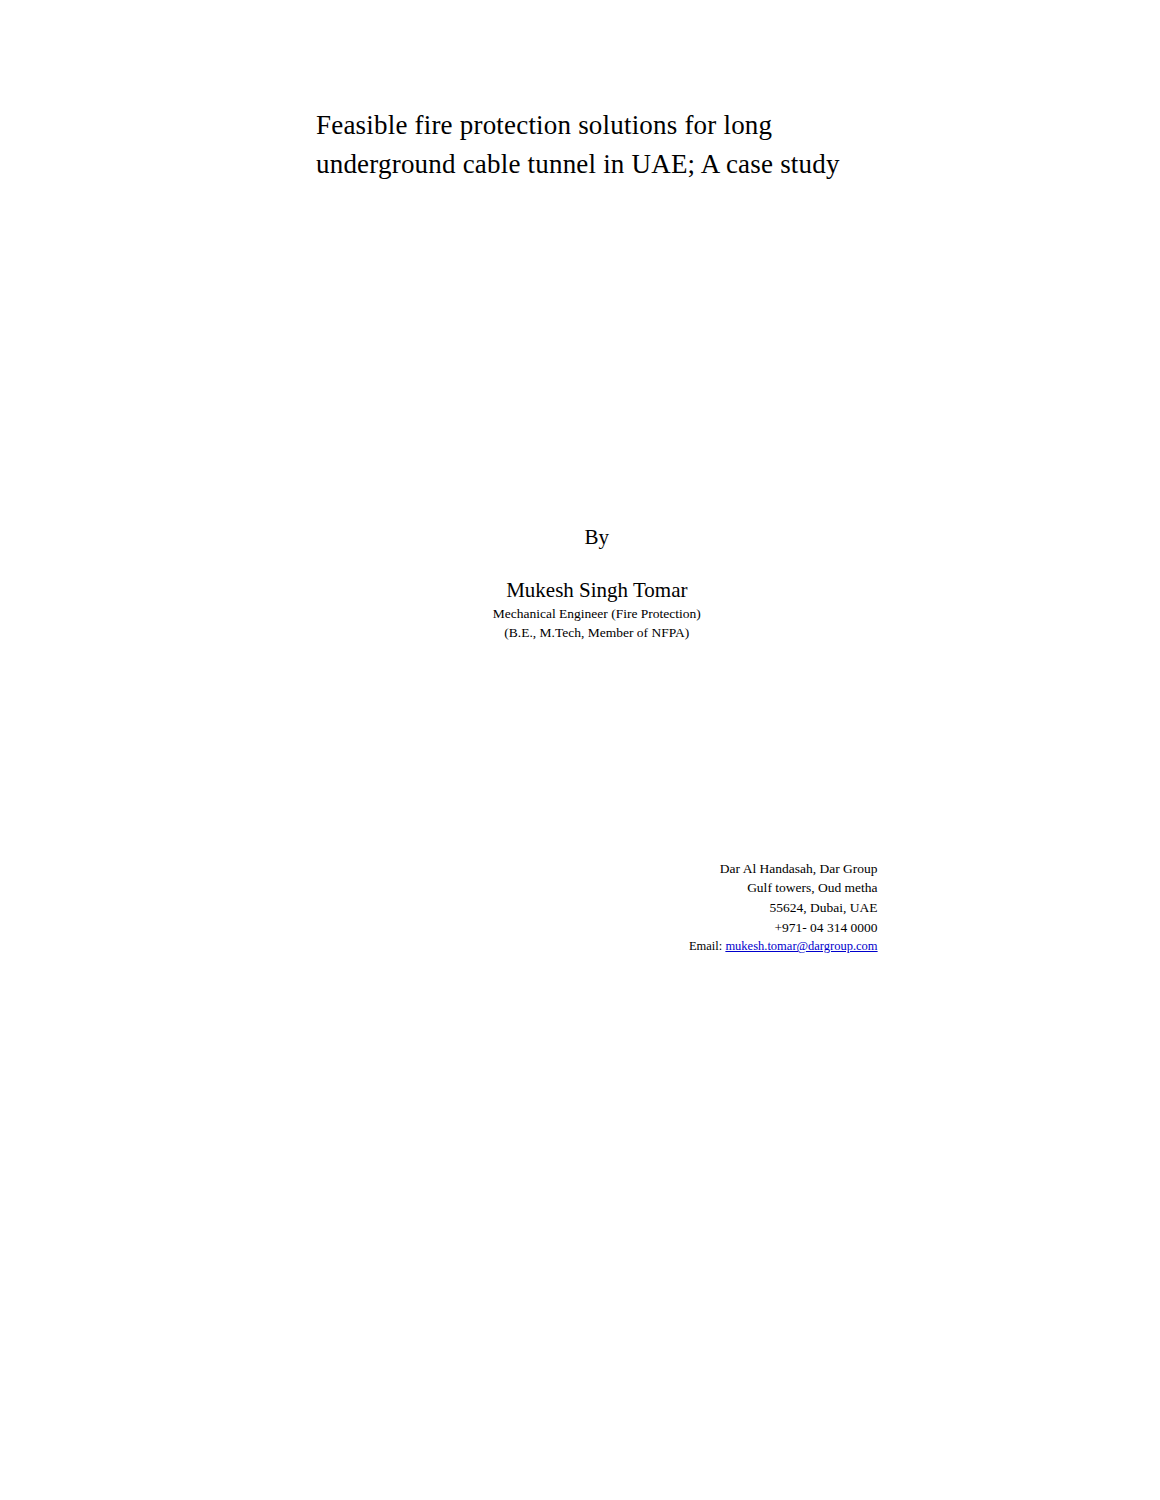Feasible fire protection solutions for long underground cable tunnel in UAE; A case study
By
Mukesh Singh Tomar
Mechanical Engineer (Fire Protection)
(B.E., M.Tech, Member of NFPA)
Dar Al Handasah, Dar Group
Gulf towers, Oud metha
55624, Dubai, UAE
+971- 04 314 0000
Email: mukesh.tomar@dargroup.com